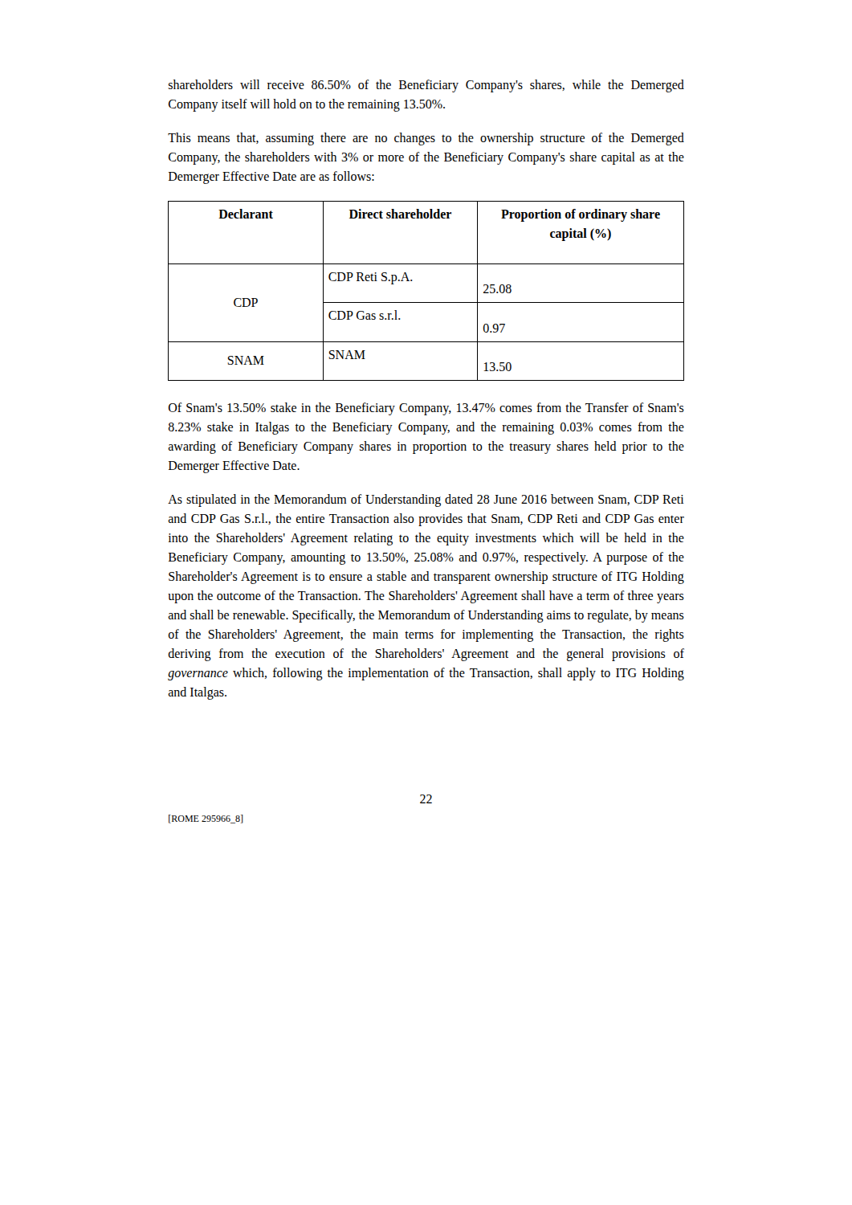shareholders will receive 86.50% of the Beneficiary Company's shares, while the Demerged Company itself will hold on to the remaining 13.50%.
This means that, assuming there are no changes to the ownership structure of the Demerged Company, the shareholders with 3% or more of the Beneficiary Company's share capital as at the Demerger Effective Date are as follows:
| Declarant | Direct shareholder | Proportion of ordinary share capital (%) |
| --- | --- | --- |
| CDP | CDP Reti S.p.A. | 25.08 |
| CDP Gas s.r.l. | 0.97 |
| SNAM | SNAM | 13.50 |
Of Snam's 13.50% stake in the Beneficiary Company, 13.47% comes from the Transfer of Snam's 8.23% stake in Italgas to the Beneficiary Company, and the remaining 0.03% comes from the awarding of Beneficiary Company shares in proportion to the treasury shares held prior to the Demerger Effective Date.
As stipulated in the Memorandum of Understanding dated 28 June 2016 between Snam, CDP Reti and CDP Gas S.r.l., the entire Transaction also provides that Snam, CDP Reti and CDP Gas enter into the Shareholders' Agreement relating to the equity investments which will be held in the Beneficiary Company, amounting to 13.50%, 25.08% and 0.97%, respectively. A purpose of the Shareholder's Agreement is to ensure a stable and transparent ownership structure of ITG Holding upon the outcome of the Transaction. The Shareholders' Agreement shall have a term of three years and shall be renewable. Specifically, the Memorandum of Understanding aims to regulate, by means of the Shareholders' Agreement, the main terms for implementing the Transaction, the rights deriving from the execution of the Shareholders' Agreement and the general provisions of governance which, following the implementation of the Transaction, shall apply to ITG Holding and Italgas.
22
[ROME 295966_8]